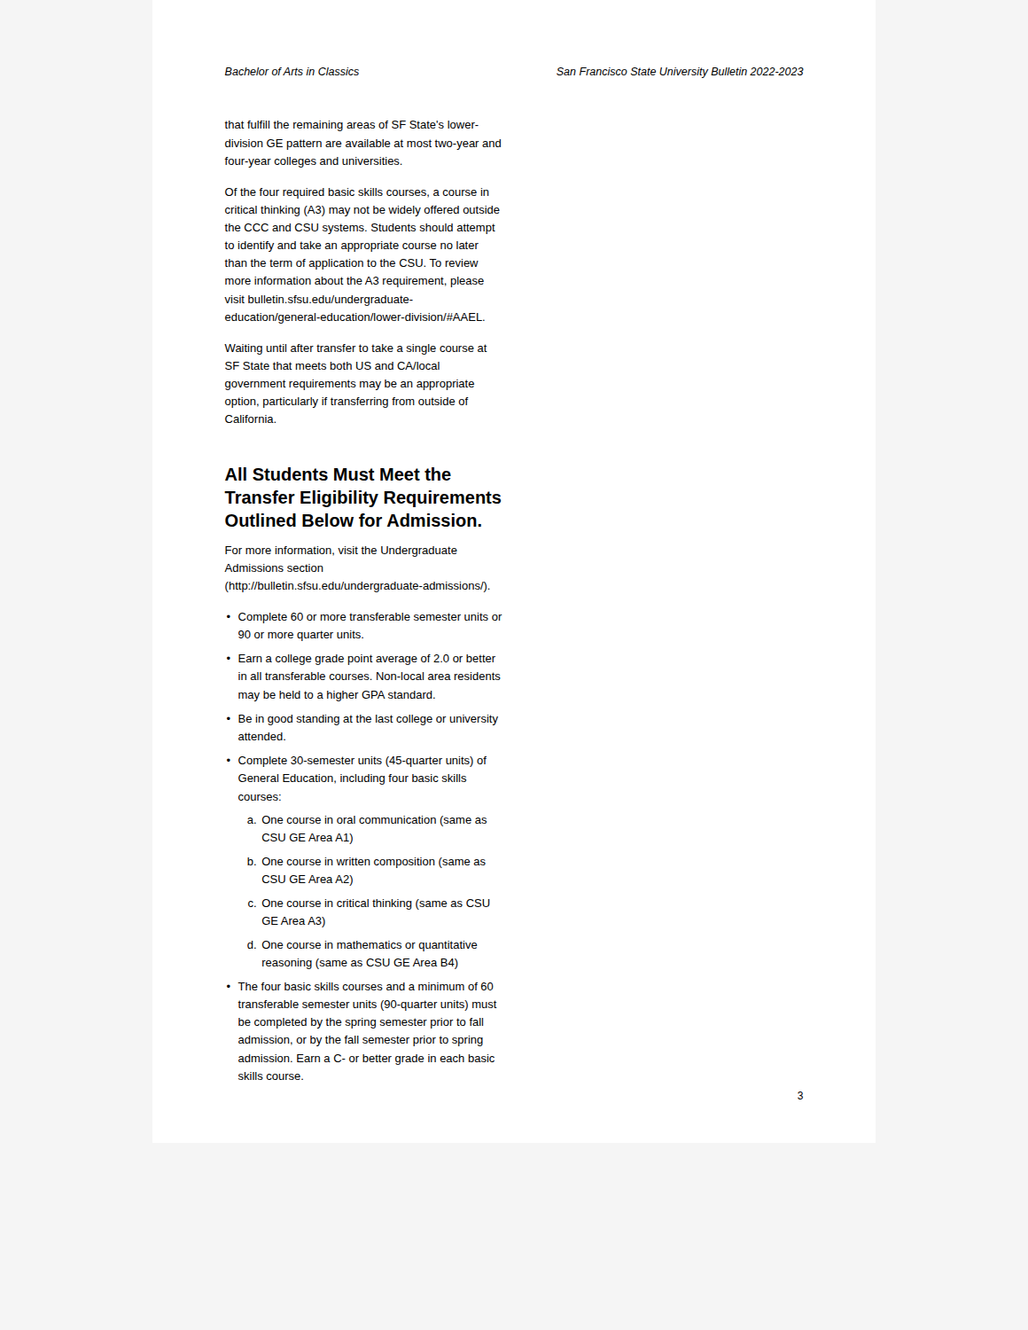Bachelor of Arts in Classics
San Francisco State University Bulletin 2022-2023
that fulfill the remaining areas of SF State's lower-division GE pattern are available at most two-year and four-year colleges and universities.
Of the four required basic skills courses, a course in critical thinking (A3) may not be widely offered outside the CCC and CSU systems. Students should attempt to identify and take an appropriate course no later than the term of application to the CSU. To review more information about the A3 requirement, please visit bulletin.sfsu.edu/undergraduate-education/general-education/lower-division/#AAEL.
Waiting until after transfer to take a single course at SF State that meets both US and CA/local government requirements may be an appropriate option, particularly if transferring from outside of California.
All Students Must Meet the Transfer Eligibility Requirements Outlined Below for Admission.
For more information, visit the Undergraduate Admissions section (http://bulletin.sfsu.edu/undergraduate-admissions/).
Complete 60 or more transferable semester units or 90 or more quarter units.
Earn a college grade point average of 2.0 or better in all transferable courses. Non-local area residents may be held to a higher GPA standard.
Be in good standing at the last college or university attended.
Complete 30-semester units (45-quarter units) of General Education, including four basic skills courses:
One course in oral communication (same as CSU GE Area A1)
One course in written composition (same as CSU GE Area A2)
One course in critical thinking (same as CSU GE Area A3)
One course in mathematics or quantitative reasoning (same as CSU GE Area B4)
The four basic skills courses and a minimum of 60 transferable semester units (90-quarter units) must be completed by the spring semester prior to fall admission, or by the fall semester prior to spring admission. Earn a C- or better grade in each basic skills course.
3